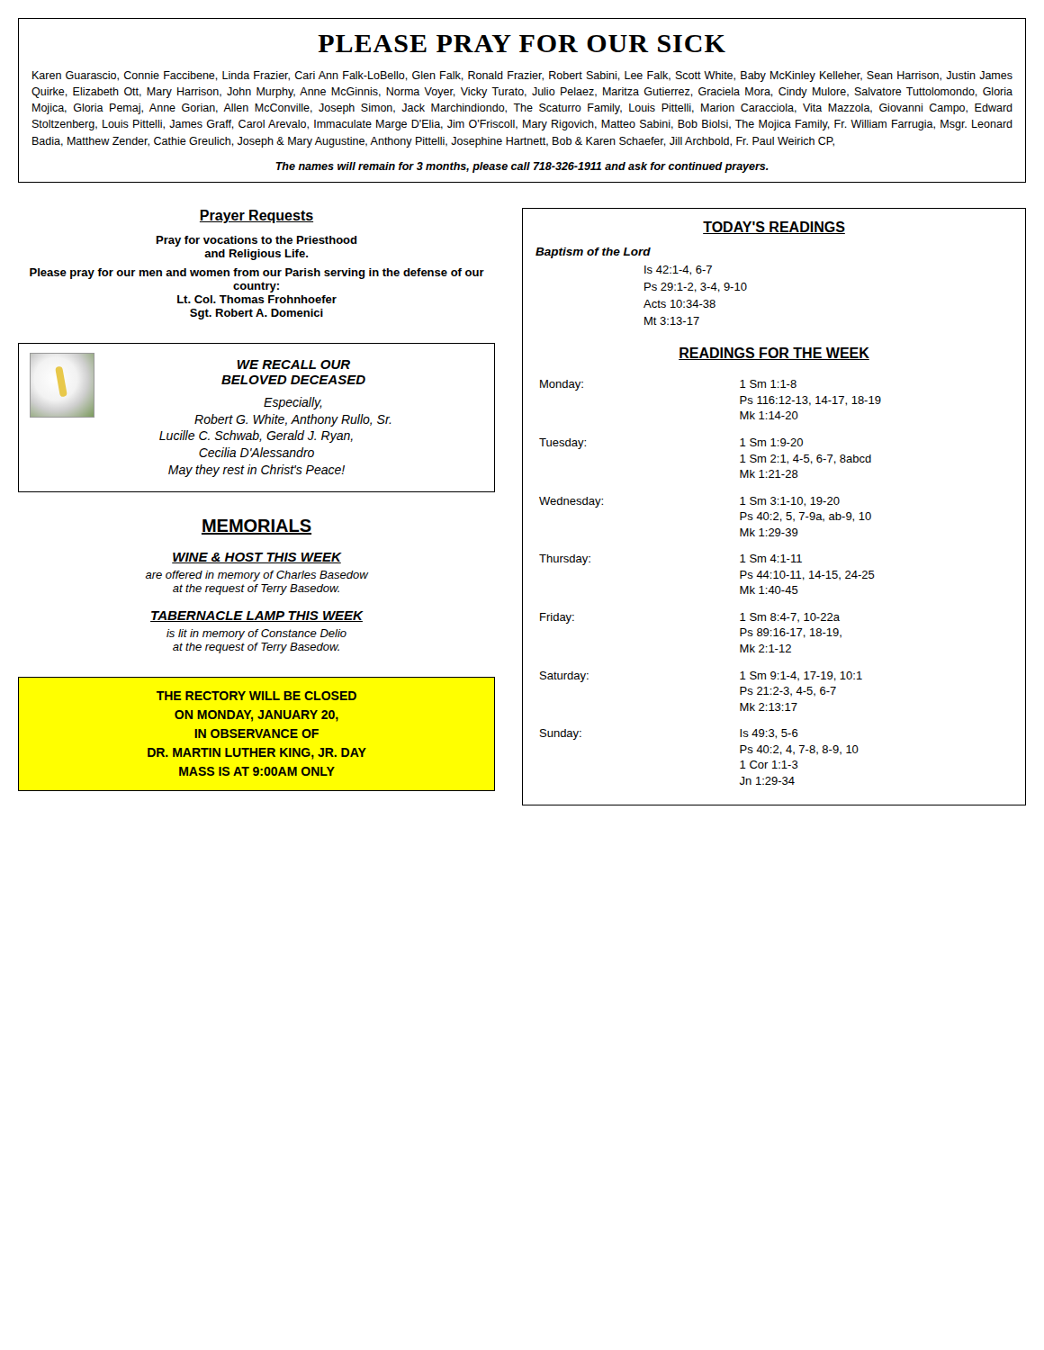PLEASE PRAY FOR OUR SICK
Karen Guarascio, Connie Faccibene, Linda Frazier, Cari Ann Falk-LoBello, Glen Falk, Ronald Frazier, Robert Sabini, Lee Falk, Scott White, Baby McKinley Kelleher, Sean Harrison, Justin James Quirke, Elizabeth Ott, Mary Harrison, John Murphy, Anne McGinnis, Norma Voyer, Vicky Turato, Julio Pelaez, Maritza Gutierrez, Graciela Mora, Cindy Mulore, Salvatore Tuttolomondo, Gloria Mojica, Gloria Pemaj, Anne Gorian, Allen McConville, Joseph Simon, Jack Marchindiondo, The Scaturro Family, Louis Pittelli, Marion Caracciola, Vita Mazzola, Giovanni Campo, Edward Stoltzenberg, Louis Pittelli, James Graff, Carol Arevalo, Immaculate Marge D'Elia, Jim O'Friscoll, Mary Rigovich, Matteo Sabini, Bob Biolsi, The Mojica Family, Fr. William Farrugia, Msgr. Leonard Badia, Matthew Zender, Cathie Greulich, Joseph & Mary Augustine, Anthony Pittelli, Josephine Hartnett, Bob & Karen Schaefer, Jill Archbold, Fr. Paul Weirich CP,
The names will remain for 3 months, please call 718-326-1911 and ask for continued prayers.
Prayer Requests
Pray for vocations to the Priesthood
and Religious Life.
Please pray for our men and women from our Parish serving in the defense of our country:
Lt. Col. Thomas Frohnhoefer
Sgt. Robert A. Domenici
WE RECALL OUR
BELOVED DECEASED
Especially,
Robert G. White, Anthony Rullo, Sr.
Lucille C. Schwab, Gerald J. Ryan,
Cecilia D'Alessandro
May they rest in Christ's Peace!
MEMORIALS
WINE & HOST THIS WEEK
are offered in memory of Charles Basedow
at the request of Terry Basedow.
TABERNACLE LAMP THIS WEEK
is lit in memory of Constance Delio
at the request of Terry Basedow.
THE RECTORY WILL BE CLOSED
ON MONDAY, JANUARY 20,
IN OBSERVANCE OF
DR. MARTIN LUTHER KING, JR. DAY
MASS IS AT 9:00AM ONLY
TODAY'S READINGS
Baptism of the Lord
Is 42:1-4, 6-7
Ps 29:1-2, 3-4, 9-10
Acts 10:34-38
Mt 3:13-17
READINGS FOR THE WEEK
| Monday: | 1 Sm 1:1-8 Ps 116:12-13, 14-17, 18-19 Mk 1:14-20 |
| Tuesday: | 1 Sm 1:9-20 1 Sm 2:1, 4-5, 6-7, 8abcd Mk 1:21-28 |
| Wednesday: | 1 Sm 3:1-10, 19-20 Ps 40:2, 5, 7-9a, ab-9, 10 Mk 1:29-39 |
| Thursday: | 1 Sm 4:1-11 Ps 44:10-11, 14-15, 24-25 Mk 1:40-45 |
| Friday: | 1 Sm 8:4-7, 10-22a Ps 89:16-17, 18-19, Mk 2:1-12 |
| Saturday: | 1 Sm 9:1-4, 17-19, 10:1 Ps 21:2-3, 4-5, 6-7 Mk 2:13:17 |
| Sunday: | Is 49:3, 5-6 Ps 40:2, 4, 7-8, 8-9, 10 1 Cor 1:1-3 Jn 1:29-34 |